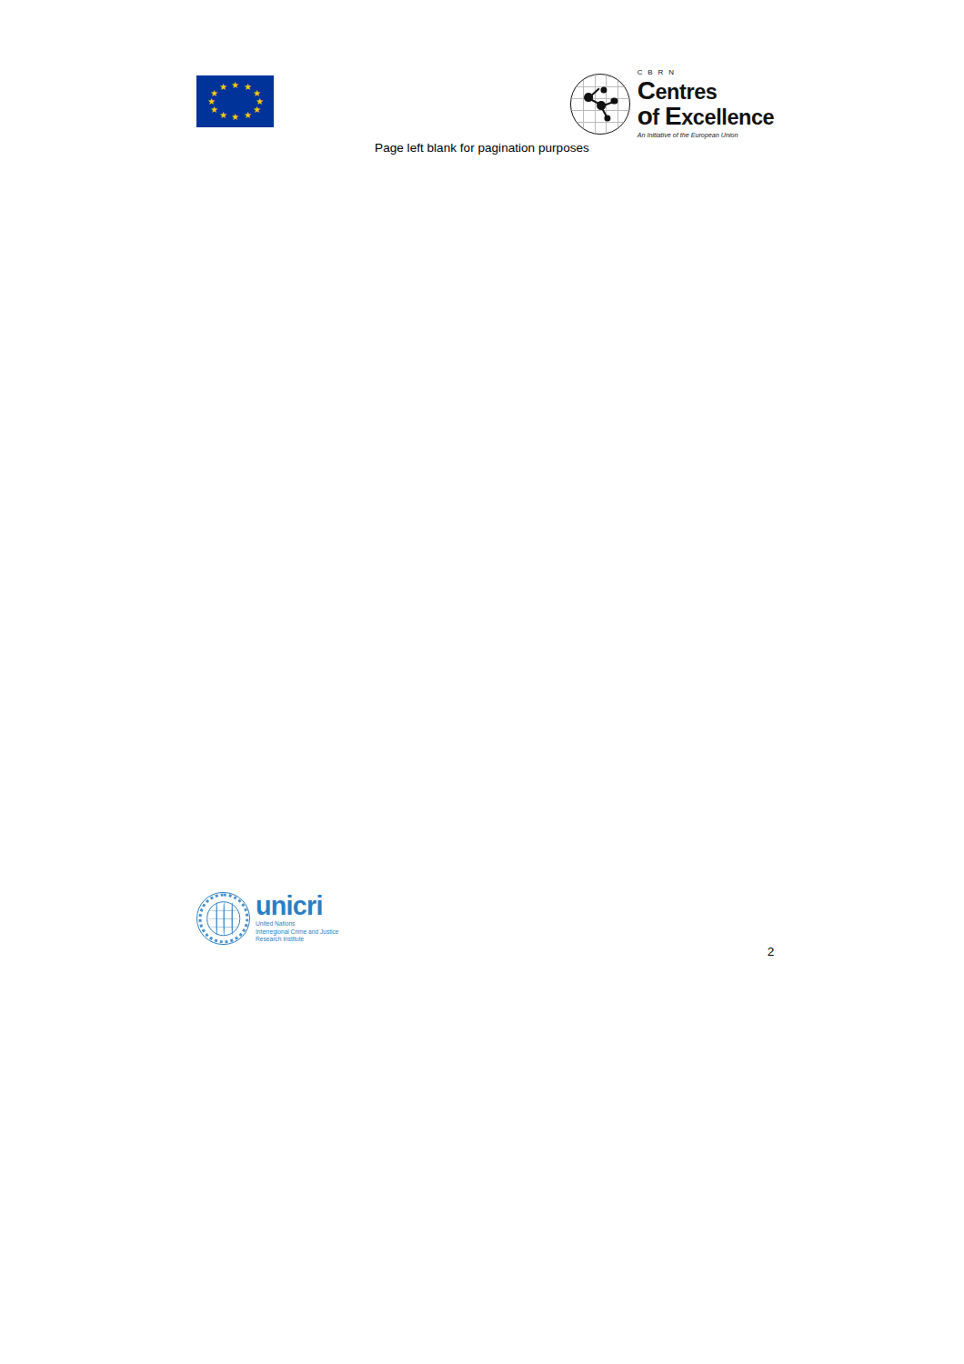★ ★ ★ ★ ★ ★ ★ ★ ★ ★ ★ ★
C B R N
Centres
of Excellence
An Initiative of the European Union
Page left blank for pagination purposes
unicri
United Nations
Interregional Crime and Justice
Research Institute
2